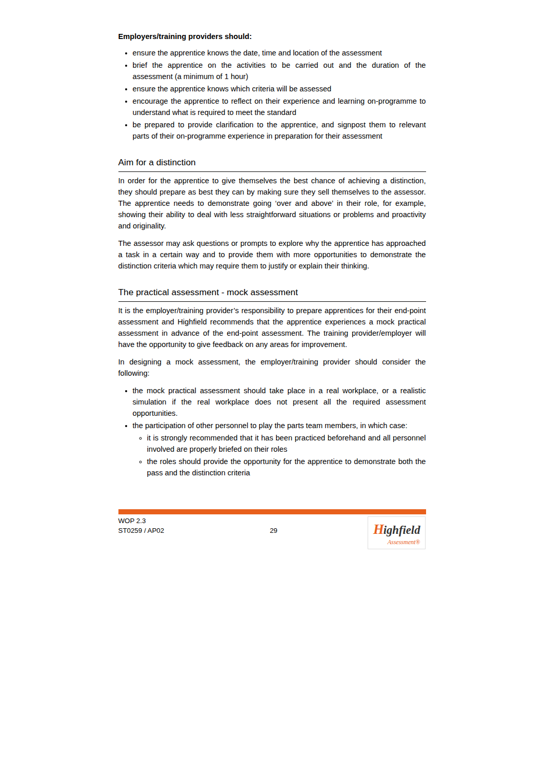Employers/training providers should:
ensure the apprentice knows the date, time and location of the assessment
brief the apprentice on the activities to be carried out and the duration of the assessment (a minimum of 1 hour)
ensure the apprentice knows which criteria will be assessed
encourage the apprentice to reflect on their experience and learning on-programme to understand what is required to meet the standard
be prepared to provide clarification to the apprentice, and signpost them to relevant parts of their on-programme experience in preparation for their assessment
Aim for a distinction
In order for the apprentice to give themselves the best chance of achieving a distinction, they should prepare as best they can by making sure they sell themselves to the assessor. The apprentice needs to demonstrate going ‘over and above’ in their role, for example, showing their ability to deal with less straightforward situations or problems and proactivity and originality.
The assessor may ask questions or prompts to explore why the apprentice has approached a task in a certain way and to provide them with more opportunities to demonstrate the distinction criteria which may require them to justify or explain their thinking.
The practical assessment - mock assessment
It is the employer/training provider’s responsibility to prepare apprentices for their end-point assessment and Highfield recommends that the apprentice experiences a mock practical assessment in advance of the end-point assessment. The training provider/employer will have the opportunity to give feedback on any areas for improvement.
In designing a mock assessment, the employer/training provider should consider the following:
the mock practical assessment should take place in a real workplace, or a realistic simulation if the real workplace does not present all the required assessment opportunities.
the participation of other personnel to play the parts team members, in which case:
it is strongly recommended that it has been practiced beforehand and all personnel involved are properly briefed on their roles
the roles should provide the opportunity for the apprentice to demonstrate both the pass and the distinction criteria
WOP 2.3
ST0259 / AP02
29
Highfield
Assessment®